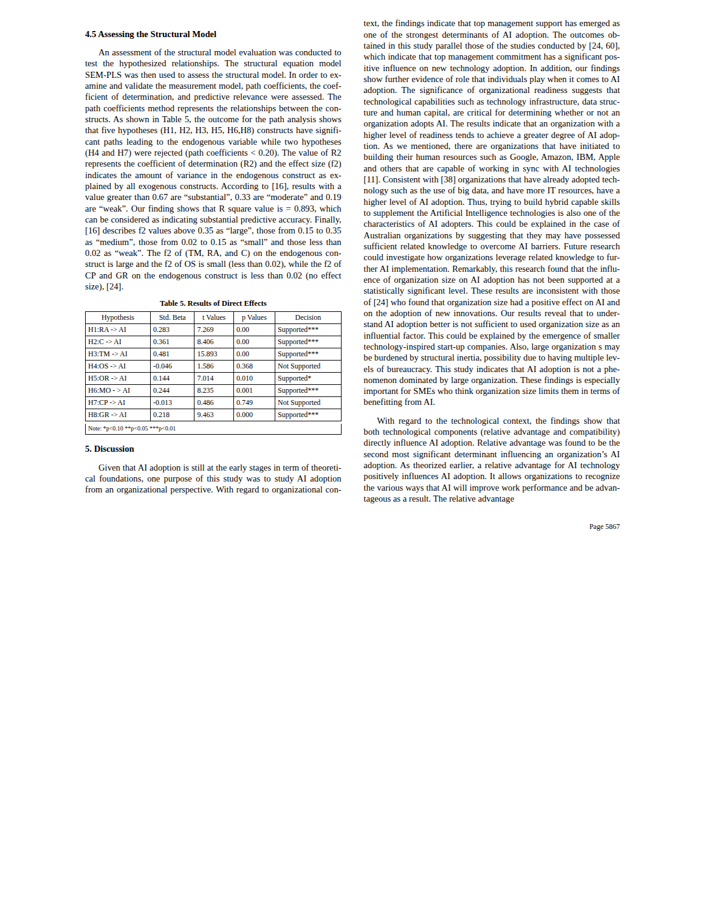4.5 Assessing the Structural Model
An assessment of the structural model evaluation was conducted to test the hypothesized relationships. The structural equation model SEM-PLS was then used to assess the structural model. In order to examine and validate the measurement model, path coefficients, the coefficient of determination, and predictive relevance were assessed. The path coefficients method represents the relationships between the constructs. As shown in Table 5, the outcome for the path analysis shows that five hypotheses (H1, H2, H3, H5, H6,H8) constructs have significant paths leading to the endogenous variable while two hypotheses (H4 and H7) were rejected (path coefficients < 0.20). The value of R2 represents the coefficient of determination (R2) and the effect size (f2) indicates the amount of variance in the endogenous construct as explained by all exogenous constructs. According to [16], results with a value greater than 0.67 are “substantial”, 0.33 are “moderate” and 0.19 are “weak”. Our finding shows that R square value is = 0.893, which can be considered as indicating substantial predictive accuracy. Finally, [16] describes f2 values above 0.35 as “large”, those from 0.15 to 0.35 as “medium”, those from 0.02 to 0.15 as “small” and those less than 0.02 as “weak”. The f2 of (TM, RA, and C) on the endogenous construct is large and the f2 of OS is small (less than 0.02), while the f2 of CP and GR on the endogenous construct is less than 0.02 (no effect size), [24].
Table 5. Results of Direct Effects
| Hypothesis | Std. Beta | t Values | p Values | Decision |
| --- | --- | --- | --- | --- |
| H1:RA -> AI | 0.283 | 7.269 | 0.00 | Supported*** |
| H2:C -> AI | 0.361 | 8.406 | 0.00 | Supported*** |
| H3:TM -> AI | 0.481 | 15.893 | 0.00 | Supported*** |
| H4:OS -> AI | -0.046 | 1.586 | 0.368 | Not Supported |
| H5:OR -> AI | 0.144 | 7.014 | 0.010 | Supported* |
| H6:MO - > AI | 0.244 | 8.235 | 0.001 | Supported*** |
| H7:CP -> AI | -0.013 | 0.486 | 0.749 | Not Supported |
| H8:GR -> AI | 0.218 | 9.463 | 0.000 | Supported*** |
Note: *p<0.10 **p<0.05 ***p<0.01
5. Discussion
Given that AI adoption is still at the early stages in term of theoretical foundations, one purpose of this study was to study AI adoption from an organizational perspective. With regard to organizational context, the findings indicate that top management support has emerged as one of the strongest determinants of AI adoption. The outcomes obtained in this study parallel those of the studies conducted by [24, 60], which indicate that top management commitment has a significant positive influence on new technology adoption. In addition, our findings show further evidence of role that individuals play when it comes to AI adoption. The significance of organizational readiness suggests that technological capabilities such as technology infrastructure, data structure and human capital, are critical for determining whether or not an organization adopts AI. The results indicate that an organization with a higher level of readiness tends to achieve a greater degree of AI adoption. As we mentioned, there are organizations that have initiated to building their human resources such as Google, Amazon, IBM, Apple and others that are capable of working in sync with AI technologies [11]. Consistent with [38] organizations that have already adopted technology such as the use of big data, and have more IT resources, have a higher level of AI adoption. Thus, trying to build hybrid capable skills to supplement the Artificial Intelligence technologies is also one of the characteristics of AI adopters. This could be explained in the case of Australian organizations by suggesting that they may have possessed sufficient related knowledge to overcome AI barriers. Future research could investigate how organizations leverage related knowledge to further AI implementation. Remarkably, this research found that the influence of organization size on AI adoption has not been supported at a statistically significant level. These results are inconsistent with those of [24] who found that organization size had a positive effect on AI and on the adoption of new innovations. Our results reveal that to understand AI adoption better is not sufficient to used organization size as an influential factor. This could be explained by the emergence of smaller technology-inspired start-up companies. Also, large organization s may be burdened by structural inertia, possibility due to having multiple levels of bureaucracy. This study indicates that AI adoption is not a phenomenon dominated by large organization. These findings is especially important for SMEs who think organization size limits them in terms of benefitting from AI.
With regard to the technological context, the findings show that both technological components (relative advantage and compatibility) directly influence AI adoption. Relative advantage was found to be the second most significant determinant influencing an organization’s AI adoption. As theorized earlier, a relative advantage for AI technology positively influences AI adoption. It allows organizations to recognize the various ways that AI will improve work performance and be advantageous as a result. The relative advantage
Page 5867